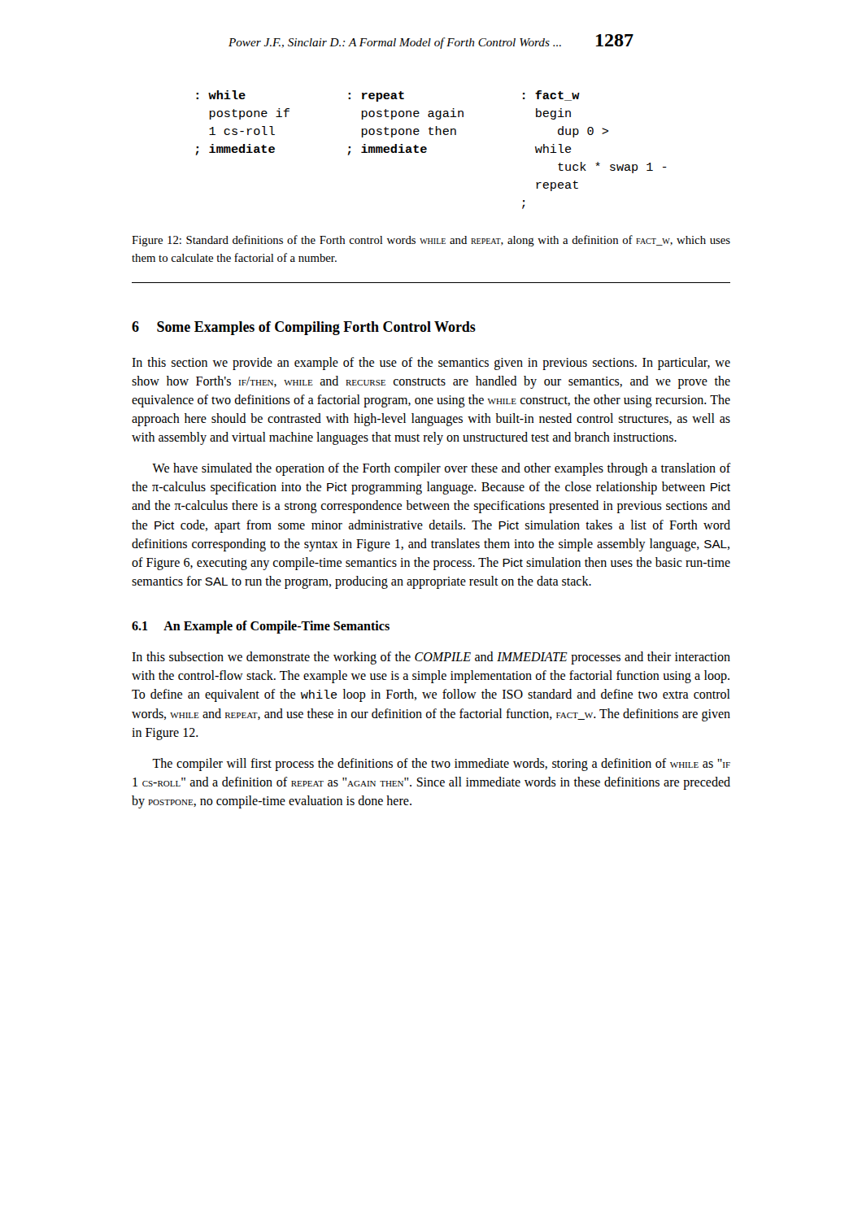Power J.F., Sinclair D.: A Formal Model of Forth Control Words ... 1287
: while postpone if 1 cs-roll ; immediate
: repeat postpone again postpone then ; immediate
: fact_w begin dup 0 > while tuck * swap 1 - repeat ;
Figure 12: Standard definitions of the Forth control words while and repeat, along with a definition of fact_w, which uses them to calculate the factorial of a number.
6 Some Examples of Compiling Forth Control Words
In this section we provide an example of the use of the semantics given in previous sections. In particular, we show how Forth's if/then, while and recurse constructs are handled by our semantics, and we prove the equivalence of two definitions of a factorial program, one using the while construct, the other using recursion. The approach here should be contrasted with high-level languages with built-in nested control structures, as well as with assembly and virtual machine languages that must rely on unstructured test and branch instructions.
We have simulated the operation of the Forth compiler over these and other examples through a translation of the π-calculus specification into the Pict programming language. Because of the close relationship between Pict and the π-calculus there is a strong correspondence between the specifications presented in previous sections and the Pict code, apart from some minor administrative details. The Pict simulation takes a list of Forth word definitions corresponding to the syntax in Figure 1, and translates them into the simple assembly language, SAL, of Figure 6, executing any compile-time semantics in the process. The Pict simulation then uses the basic run-time semantics for SAL to run the program, producing an appropriate result on the data stack.
6.1 An Example of Compile-Time Semantics
In this subsection we demonstrate the working of the COMPILE and IMMEDIATE processes and their interaction with the control-flow stack. The example we use is a simple implementation of the factorial function using a loop. To define an equivalent of the while loop in Forth, we follow the ISO standard and define two extra control words, while and repeat, and use these in our definition of the factorial function, fact_w. The definitions are given in Figure 12.
The compiler will first process the definitions of the two immediate words, storing a definition of while as "if 1 cs-roll" and a definition of repeat as "again then". Since all immediate words in these definitions are preceded by postpone, no compile-time evaluation is done here.